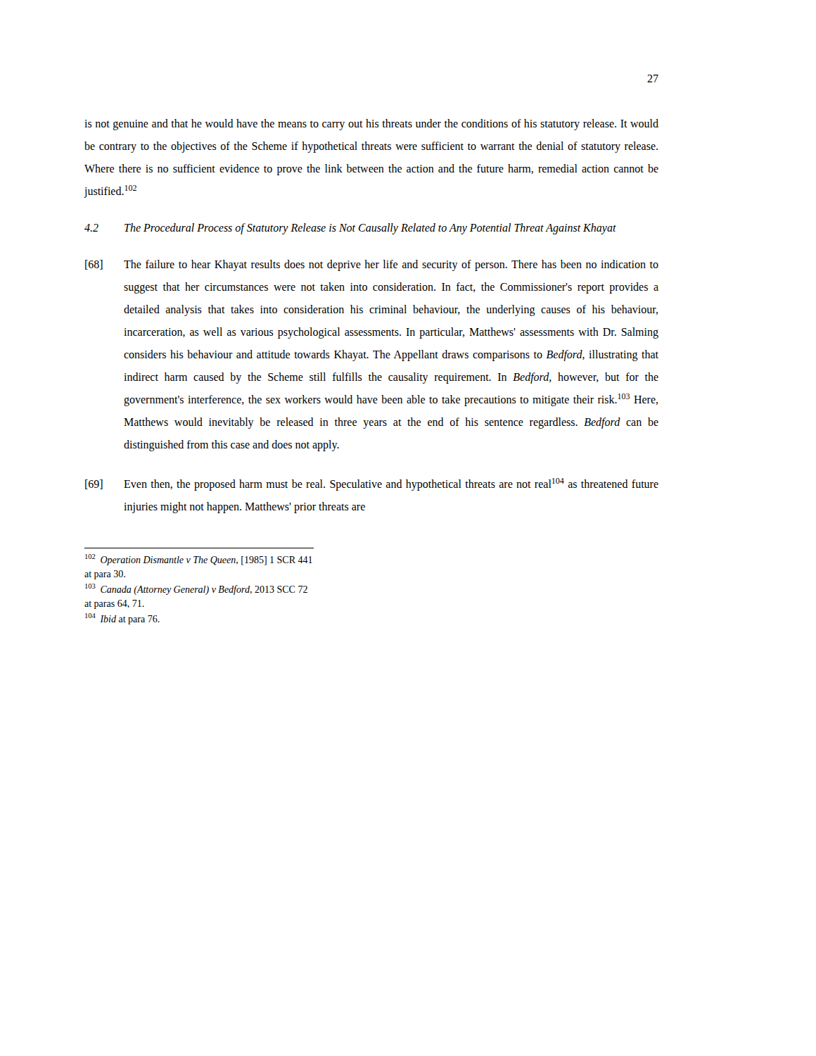27
is not genuine and that he would have the means to carry out his threats under the conditions of his statutory release. It would be contrary to the objectives of the Scheme if hypothetical threats were sufficient to warrant the denial of statutory release. Where there is no sufficient evidence to prove the link between the action and the future harm, remedial action cannot be justified.102
4.2
The Procedural Process of Statutory Release is Not Causally Related to Any Potential Threat Against Khayat
[68]
The failure to hear Khayat results does not deprive her life and security of person. There has been no indication to suggest that her circumstances were not taken into consideration. In fact, the Commissioner's report provides a detailed analysis that takes into consideration his criminal behaviour, the underlying causes of his behaviour, incarceration, as well as various psychological assessments. In particular, Matthews' assessments with Dr. Salming considers his behaviour and attitude towards Khayat. The Appellant draws comparisons to Bedford, illustrating that indirect harm caused by the Scheme still fulfills the causality requirement. In Bedford, however, but for the government's interference, the sex workers would have been able to take precautions to mitigate their risk.103 Here, Matthews would inevitably be released in three years at the end of his sentence regardless. Bedford can be distinguished from this case and does not apply.
[69]
Even then, the proposed harm must be real. Speculative and hypothetical threats are not real104 as threatened future injuries might not happen. Matthews' prior threats are
102 Operation Dismantle v The Queen, [1985] 1 SCR 441 at para 30.
103 Canada (Attorney General) v Bedford, 2013 SCC 72 at paras 64, 71.
104 Ibid at para 76.